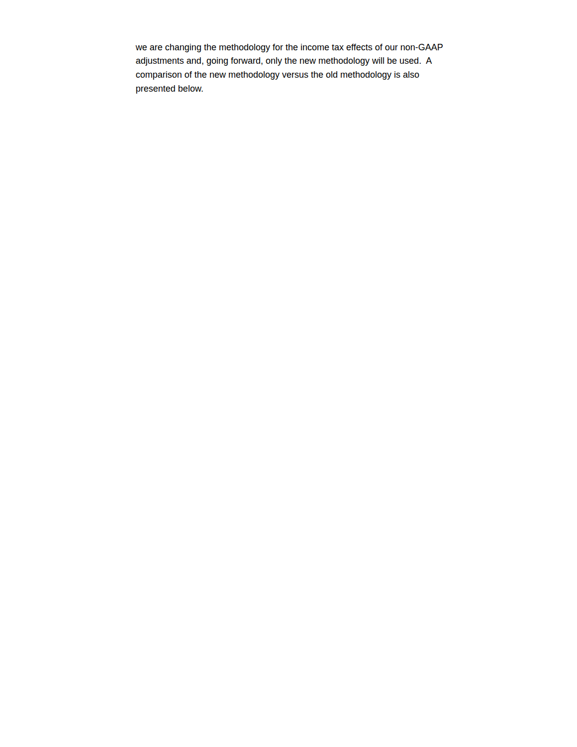we are changing the methodology for the income tax effects of our non-GAAP adjustments and, going forward, only the new methodology will be used. A comparison of the new methodology versus the old methodology is also presented below.